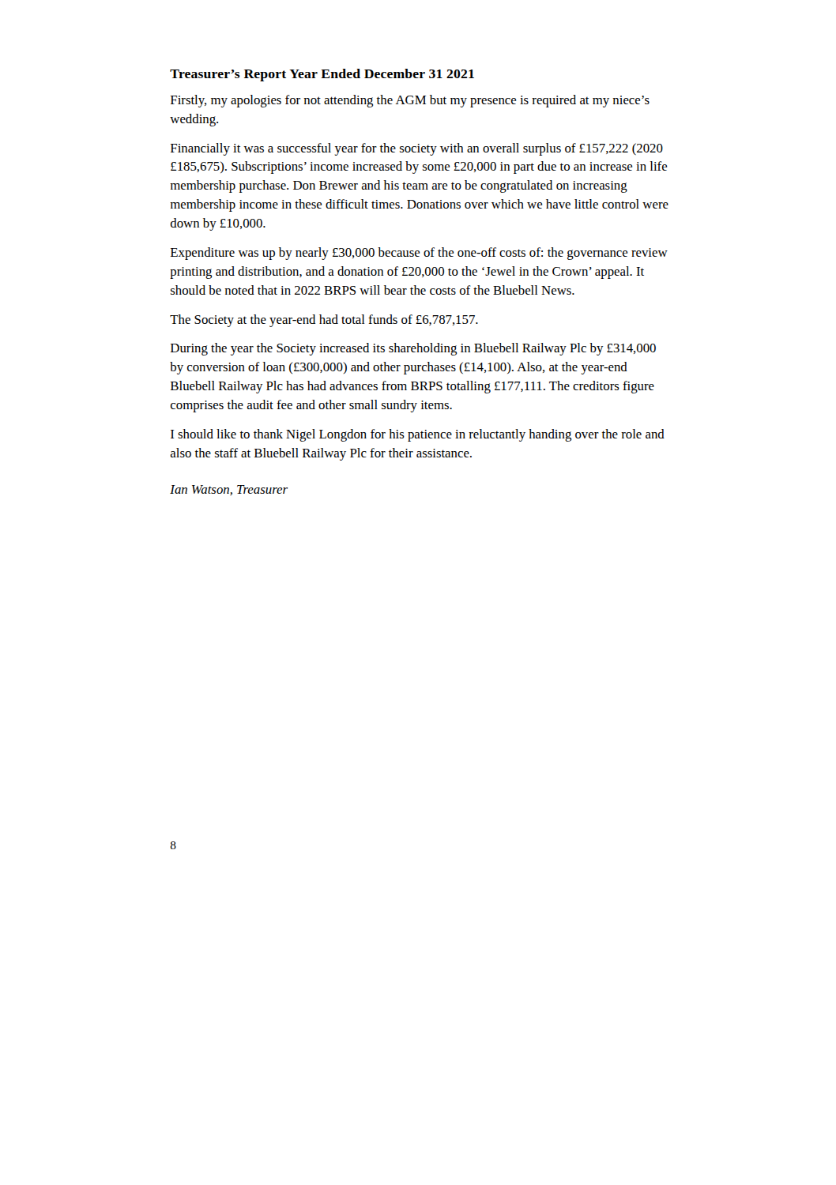Treasurer’s Report Year Ended December 31 2021
Firstly, my apologies for not attending the AGM but my presence is required at my niece’s wedding.
Financially it was a successful year for the society with an overall surplus of £157,222 (2020 £185,675). Subscriptions’ income increased by some £20,000 in part due to an increase in life membership purchase. Don Brewer and his team are to be congratulated on increasing membership income in these difficult times. Donations over which we have little control were down by £10,000.
Expenditure was up by nearly £30,000 because of the one-off costs of: the governance review printing and distribution, and a donation of £20,000 to the ‘Jewel in the Crown’ appeal. It should be noted that in 2022 BRPS will bear the costs of the Bluebell News.
The Society at the year-end had total funds of £6,787,157.
During the year the Society increased its shareholding in Bluebell Railway Plc by £314,000 by conversion of loan (£300,000) and other purchases (£14,100). Also, at the year-end Bluebell Railway Plc has had advances from BRPS totalling £177,111. The creditors figure comprises the audit fee and other small sundry items.
I should like to thank Nigel Longdon for his patience in reluctantly handing over the role and also the staff at Bluebell Railway Plc for their assistance.
Ian Watson, Treasurer
8